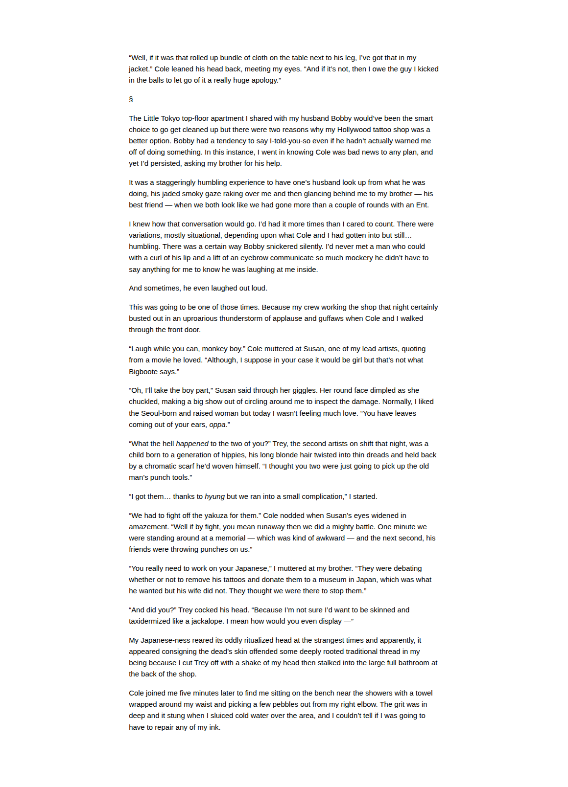“Well, if it was that rolled up bundle of cloth on the table next to his leg, I’ve got that in my jacket.” Cole leaned his head back, meeting my eyes. “And if it’s not, then I owe the guy I kicked in the balls to let go of it a really huge apology.”
§
The Little Tokyo top-floor apartment I shared with my husband Bobby would’ve been the smart choice to go get cleaned up but there were two reasons why my Hollywood tattoo shop was a better option. Bobby had a tendency to say I-told-you-so even if he hadn’t actually warned me off of doing something. In this instance, I went in knowing Cole was bad news to any plan, and yet I’d persisted, asking my brother for his help.
It was a staggeringly humbling experience to have one’s husband look up from what he was doing, his jaded smoky gaze raking over me and then glancing behind me to my brother — his best friend — when we both look like we had gone more than a couple of rounds with an Ent.
I knew how that conversation would go. I’d had it more times than I cared to count. There were variations, mostly situational, depending upon what Cole and I had gotten into but still… humbling. There was a certain way Bobby snickered silently. I’d never met a man who could with a curl of his lip and a lift of an eyebrow communicate so much mockery he didn’t have to say anything for me to know he was laughing at me inside.
And sometimes, he even laughed out loud.
This was going to be one of those times. Because my crew working the shop that night certainly busted out in an uproarious thunderstorm of applause and guffaws when Cole and I walked through the front door.
“Laugh while you can, monkey boy.” Cole muttered at Susan, one of my lead artists, quoting from a movie he loved. “Although, I suppose in your case it would be girl but that’s not what Bigboote says.”
“Oh, I’ll take the boy part,” Susan said through her giggles. Her round face dimpled as she chuckled, making a big show out of circling around me to inspect the damage. Normally, I liked the Seoul-born and raised woman but today I wasn’t feeling much love. “You have leaves coming out of your ears, oppa.”
“What the hell happened to the two of you?” Trey, the second artists on shift that night, was a child born to a generation of hippies, his long blonde hair twisted into thin dreads and held back by a chromatic scarf he’d woven himself. “I thought you two were just going to pick up the old man’s punch tools.”
“I got them… thanks to hyung but we ran into a small complication,” I started.
“We had to fight off the yakuza for them.” Cole nodded when Susan’s eyes widened in amazement. “Well if by fight, you mean runaway then we did a mighty battle. One minute we were standing around at a memorial — which was kind of awkward — and the next second, his friends were throwing punches on us.”
“You really need to work on your Japanese,” I muttered at my brother. “They were debating whether or not to remove his tattoos and donate them to a museum in Japan, which was what he wanted but his wife did not. They thought we were there to stop them.”
“And did you?” Trey cocked his head. “Because I’m not sure I’d want to be skinned and taxidermized like a jackalope. I mean how would you even display —”
My Japanese-ness reared its oddly ritualized head at the strangest times and apparently, it appeared consigning the dead’s skin offended some deeply rooted traditional thread in my being because I cut Trey off with a shake of my head then stalked into the large full bathroom at the back of the shop.
Cole joined me five minutes later to find me sitting on the bench near the showers with a towel wrapped around my waist and picking a few pebbles out from my right elbow. The grit was in deep and it stung when I sluiced cold water over the area, and I couldn’t tell if I was going to have to repair any of my ink.